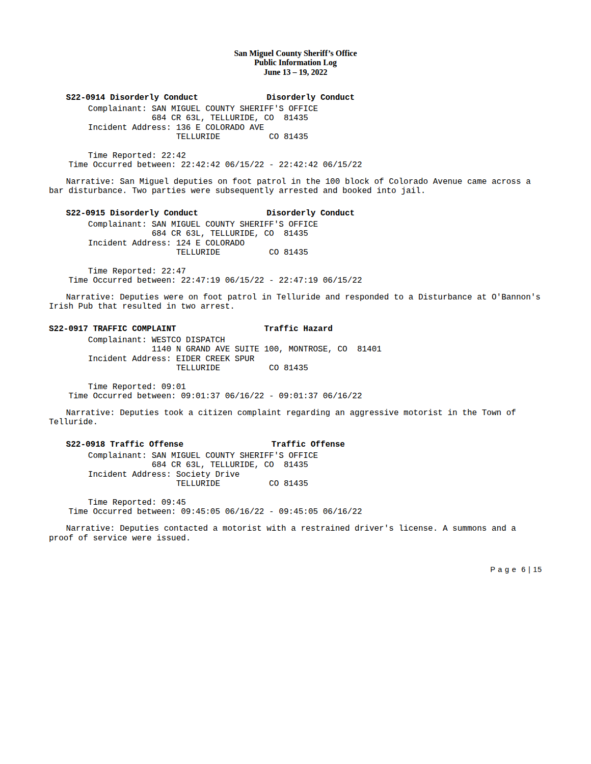San Miguel County Sheriff’s Office
Public Information Log
June 13 – 19, 2022
S22-0914 Disorderly Conduct Disorderly Conduct
        Complainant: SAN MIGUEL COUNTY SHERIFF'S OFFICE
                     684 CR 63L, TELLURIDE, CO  81435
        Incident Address: 136 E COLORADO AVE
                          TELLURIDE          CO 81435

        Time Reported: 22:42
    Time Occurred between: 22:42:42 06/15/22 - 22:42:42 06/15/22
Narrative: San Miguel deputies on foot patrol in the 100 block of Colorado Avenue came across a bar disturbance. Two parties were subsequently arrested and booked into jail.
S22-0915 Disorderly Conduct Disorderly Conduct
        Complainant: SAN MIGUEL COUNTY SHERIFF'S OFFICE
                     684 CR 63L, TELLURIDE, CO  81435
        Incident Address: 124 E COLORADO
                          TELLURIDE          CO 81435

        Time Reported: 22:47
    Time Occurred between: 22:47:19 06/15/22 - 22:47:19 06/15/22
Narrative: Deputies were on foot patrol in Telluride and responded to a Disturbance at O'Bannon's Irish Pub that resulted in two arrest.
S22-0917 TRAFFIC COMPLAINT Traffic Hazard
        Complainant: WESTCO DISPATCH
                     1140 N GRAND AVE SUITE 100, MONTROSE, CO  81401
        Incident Address: EIDER CREEK SPUR
                          TELLURIDE          CO 81435

        Time Reported: 09:01
    Time Occurred between: 09:01:37 06/16/22 - 09:01:37 06/16/22
Narrative: Deputies took a citizen complaint regarding an aggressive motorist in the Town of Telluride.
S22-0918 Traffic Offense Traffic Offense
        Complainant: SAN MIGUEL COUNTY SHERIFF'S OFFICE
                     684 CR 63L, TELLURIDE, CO  81435
        Incident Address: Society Drive
                          TELLURIDE          CO 81435

        Time Reported: 09:45
    Time Occurred between: 09:45:05 06/16/22 - 09:45:05 06/16/22
Narrative: Deputies contacted a motorist with a restrained driver's license. A summons and a proof of service were issued.
P a g e 6 | 15